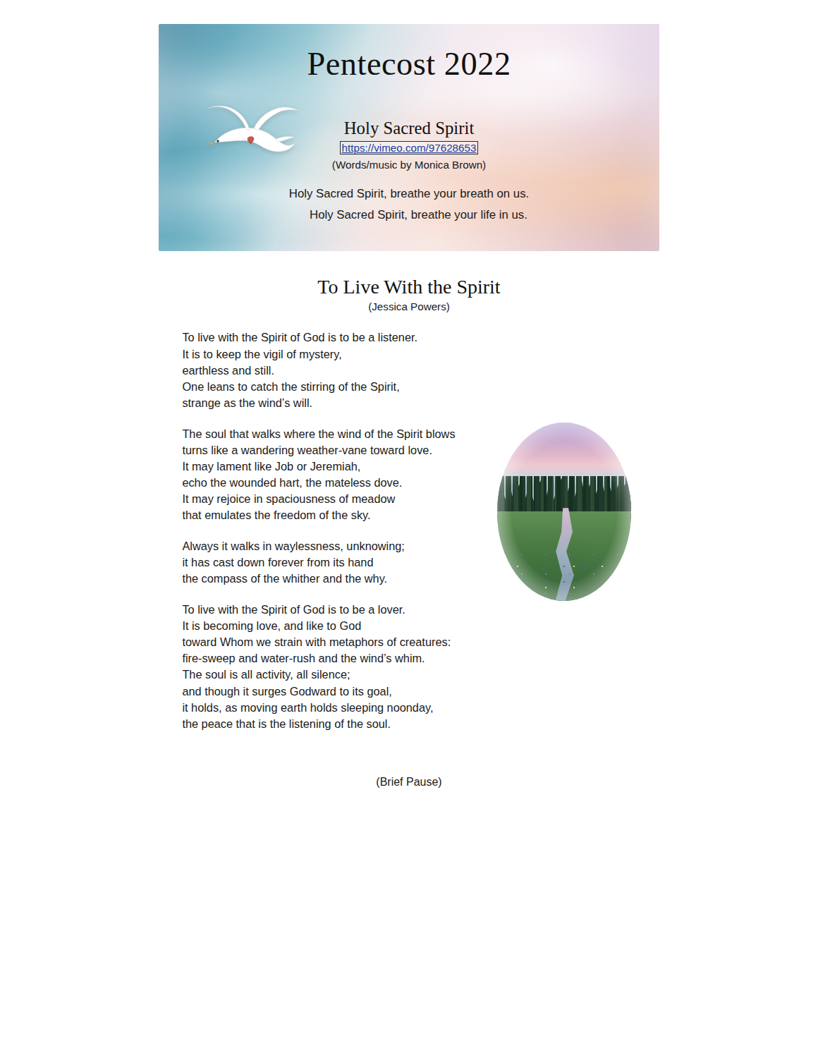Pentecost 2022
Holy Sacred Spirit
https://vimeo.com/97628653
(Words/music by Monica Brown)
Holy Sacred Spirit, breathe your breath on us.
Holy Sacred Spirit, breathe your life in us.
To Live With the Spirit
(Jessica Powers)
To live with the Spirit of God is to be a listener.
It is to keep the vigil of mystery,
earthless and still.
One leans to catch the stirring of the Spirit,
strange as the wind’s will.
The soul that walks where the wind of the Spirit blows
turns like a wandering weather-vane toward love.
It may lament like Job or Jeremiah,
echo the wounded hart, the mateless dove.
It may rejoice in spaciousness of meadow
that emulates the freedom of the sky.
Always it walks in waylessness, unknowing;
it has cast down forever from its hand
the compass of the whither and the why.
To live with the Spirit of God is to be a lover.
It is becoming love, and like to God
toward Whom we strain with metaphors of creatures:
fire-sweep and water-rush and the wind’s whim.
The soul is all activity, all silence;
and though it surges Godward to its goal,
it holds, as moving earth holds sleeping noonday,
the peace that is the listening of the soul.
(Brief Pause)